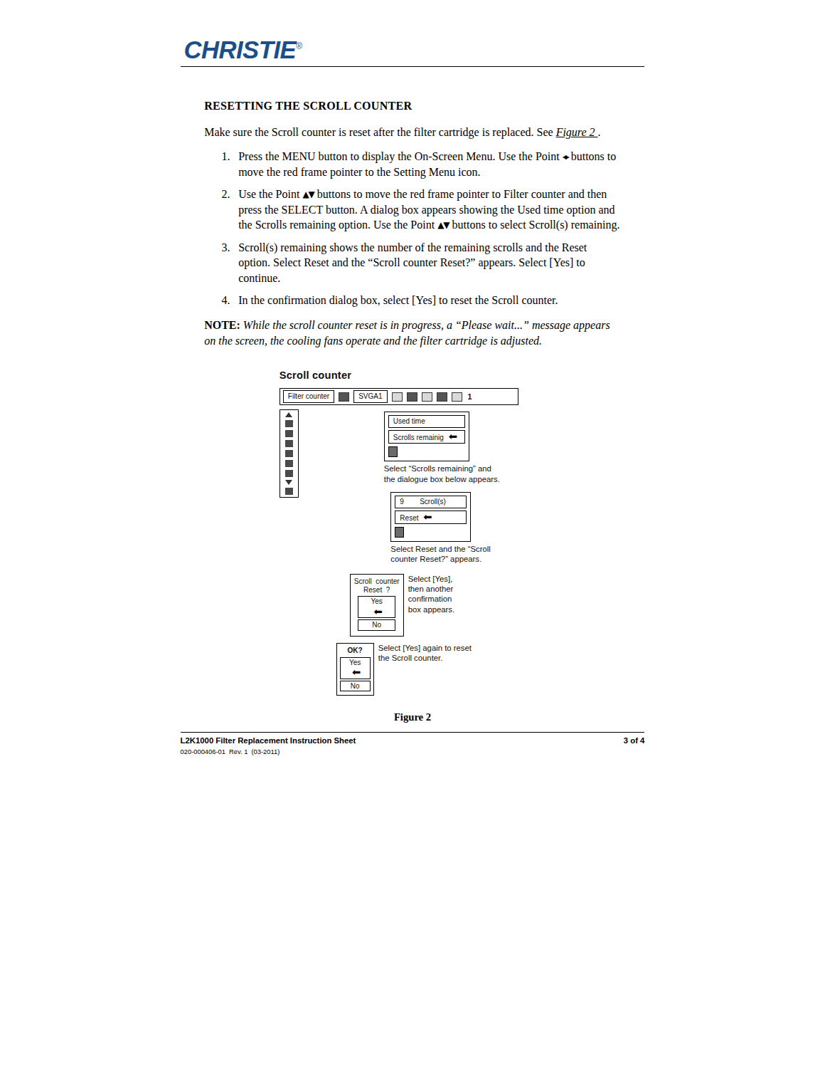CHRISTIE®
Resetting the Scroll Counter
Make sure the Scroll counter is reset after the filter cartridge is replaced. See Figure 2 .
Press the MENU button to display the On-Screen Menu. Use the Point ◂▸ buttons to move the red frame pointer to the Setting Menu icon.
Use the Point ▲▼ buttons to move the red frame pointer to Filter counter and then press the SELECT button. A dialog box appears showing the Used time option and the Scrolls remaining option. Use the Point ▲▼ buttons to select Scroll(s) remaining.
Scroll(s) remaining shows the number of the remaining scrolls and the Reset option. Select Reset and the “Scroll counter Reset?” appears. Select [Yes] to continue.
In the confirmation dialog box, select [Yes] to reset the Scroll counter.
NOTE: While the scroll counter reset is in progress, a “Please wait...” message appears on the screen, the cooling fans operate and the filter cartridge is adjusted.
Scroll counter
Filter counter SVGA1 1
Used time
Scrolls remainig ⬅
Select “Scrolls remaining” and
the dialogue box below appears.
9 Scroll(s)
Reset ⬅
Select Reset and the “Scroll
counter Reset?” appears.
Scroll counter
Reset ?
Yes ⬅
No
Select [Yes],
then another
confirmation
box appears.
OK?
Yes ⬅
No
Select [Yes] again to reset
the Scroll counter.
Figure 2
L2K1000 Filter Replacement Instruction Sheet
020-000406-01 Rev. 1 (03-2011)
3 of 4